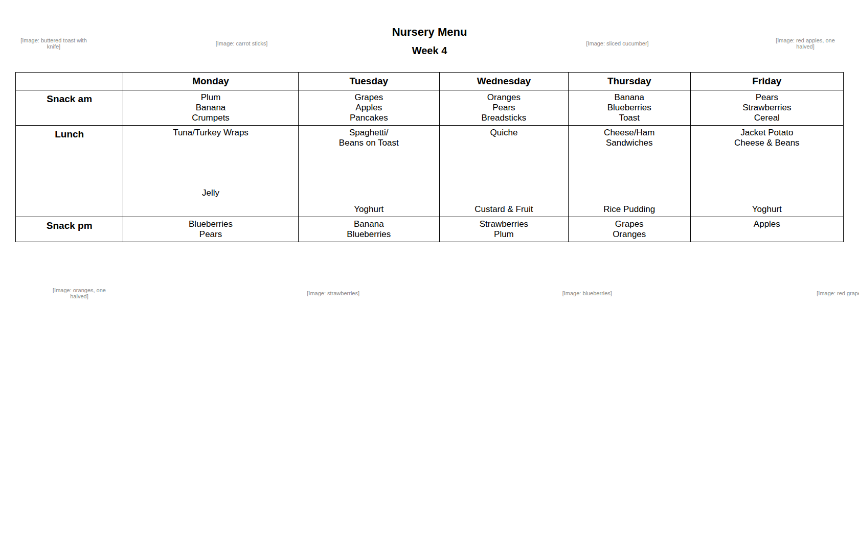[Image: buttered toast with knife]
[Image: carrot sticks]
[Image: sliced cucumber]
[Image: red apples, one halved]
Nursery Menu
Week 4
| | Monday | Tuesday | Wednesday | Thursday | Friday |
| --- | --- | --- | --- | --- | --- |
| Snack am | Plum Banana Crumpets | Grapes Apples Pancakes | Oranges Pears Breadsticks | Banana Blueberries Toast | Pears Strawberries Cereal |
| Lunch | Tuna/Turkey Wraps Jelly | Spaghetti/ Beans on Toast Yoghurt | Quiche Custard & Fruit | Cheese/Ham Sandwiches Rice Pudding | Jacket Potato Cheese & Beans Yoghurt |
| Snack pm | Blueberries Pears | Banana Blueberries | Strawberries Plum | Grapes Oranges | Apples |
[Image: oranges, one halved]
[Image: strawberries]
[Image: blueberries]
[Image: red grapes]